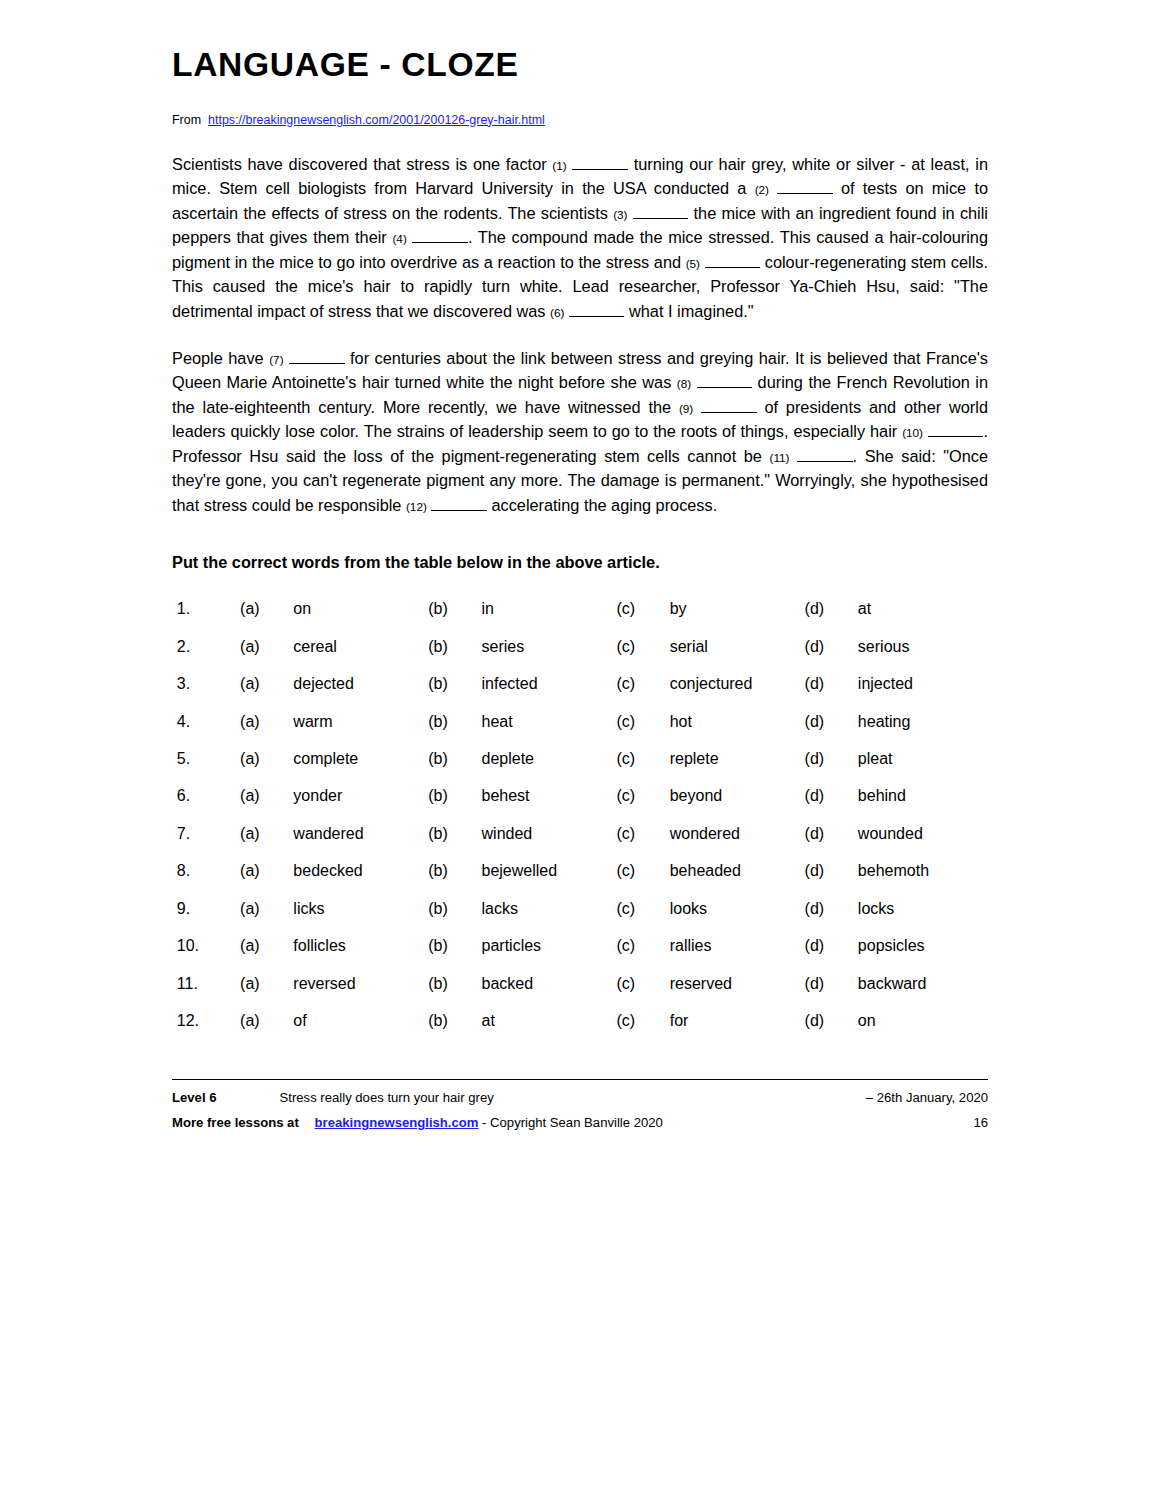LANGUAGE - CLOZE
From https://breakingnewsenglish.com/2001/200126-grey-hair.html
Scientists have discovered that stress is one factor (1) turning our hair grey, white or silver - at least, in mice. Stem cell biologists from Harvard University in the USA conducted a (2) of tests on mice to ascertain the effects of stress on the rodents. The scientists (3) the mice with an ingredient found in chili peppers that gives them their (4) . The compound made the mice stressed. This caused a hair-colouring pigment in the mice to go into overdrive as a reaction to the stress and (5) colour-regenerating stem cells. This caused the mice's hair to rapidly turn white. Lead researcher, Professor Ya-Chieh Hsu, said: "The detrimental impact of stress that we discovered was (6) what I imagined."
People have (7) for centuries about the link between stress and greying hair. It is believed that France's Queen Marie Antoinette's hair turned white the night before she was (8) during the French Revolution in the late-eighteenth century. More recently, we have witnessed the (9) of presidents and other world leaders quickly lose color. The strains of leadership seem to go to the roots of things, especially hair (10) . Professor Hsu said the loss of the pigment-regenerating stem cells cannot be (11) . She said: "Once they're gone, you can't regenerate pigment any more. The damage is permanent." Worryingly, she hypothesised that stress could be responsible (12) accelerating the aging process.
Put the correct words from the table below in the above article.
| 1. | (a) | on | (b) | in | (c) | by | (d) | at |
| 2. | (a) | cereal | (b) | series | (c) | serial | (d) | serious |
| 3. | (a) | dejected | (b) | infected | (c) | conjectured | (d) | injected |
| 4. | (a) | warm | (b) | heat | (c) | hot | (d) | heating |
| 5. | (a) | complete | (b) | deplete | (c) | replete | (d) | pleat |
| 6. | (a) | yonder | (b) | behest | (c) | beyond | (d) | behind |
| 7. | (a) | wandered | (b) | winded | (c) | wondered | (d) | wounded |
| 8. | (a) | bedecked | (b) | bejewelled | (c) | beheaded | (d) | behemoth |
| 9. | (a) | licks | (b) | lacks | (c) | looks | (d) | locks |
| 10. | (a) | follicles | (b) | particles | (c) | rallies | (d) | popsicles |
| 11. | (a) | reversed | (b) | backed | (c) | reserved | (d) | backward |
| 12. | (a) | of | (b) | at | (c) | for | (d) | on |
Level 6 Stress really does turn your hair grey – 26th January, 2020
More free lessons at breakingnewsenglish.com - Copyright Sean Banville 2020 16